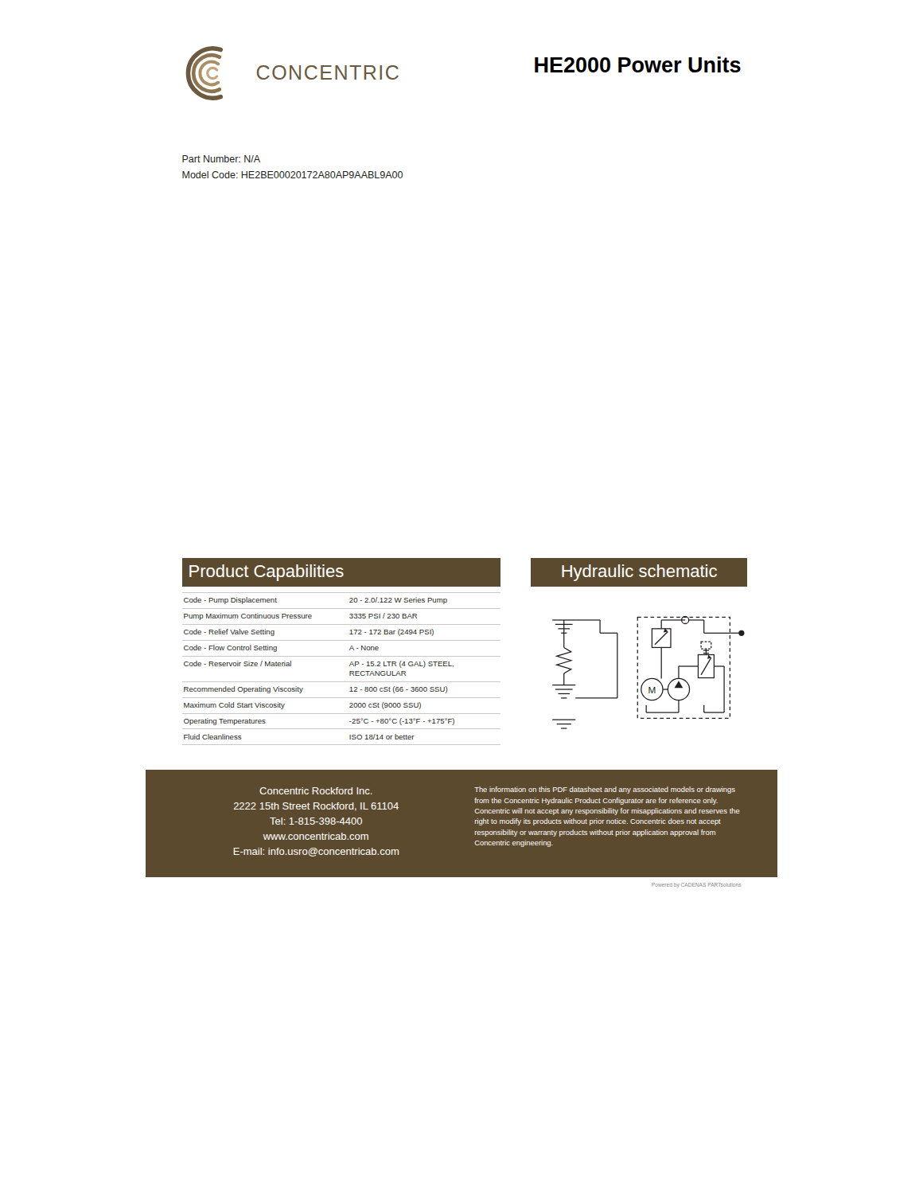CONCENTRIC
HE2000 Power Units
Part Number: N/A
Model Code: HE2BE00020172A80AP9AABL9A00
Product Capabilities
| Code - Pump Displacement | 20 - 2.0/.122 W Series Pump |
| Pump Maximum Continuous Pressure | 3335 PSI / 230 BAR |
| Code - Relief Valve Setting | 172 - 172 Bar (2494 PSI) |
| Code - Flow Control Setting | A - None |
| Code - Reservoir Size / Material | AP - 15.2 LTR (4 GAL) STEEL, RECTANGULAR |
| Recommended Operating Viscosity | 12 - 800 cSt (66 - 3600 SSU) |
| Maximum Cold Start Viscosity | 2000 cSt (9000 SSU) |
| Operating Temperatures | -25°C - +80°C (-13°F - +175°F) |
| Fluid Cleanliness | ISO 18/14 or better |
Hydraulic schematic
M
Concentric Rockford Inc.
2222 15th Street Rockford, IL 61104
Tel: 1-815-398-4400
www.concentricab.com
E-mail: info.usro@concentricab.com
The information on this PDF datasheet and any associated models or drawings from the Concentric Hydraulic Product Configurator are for reference only. Concentric will not accept any responsibility for misapplications and reserves the right to modify its products without prior notice. Concentric does not accept responsibility or warranty products without prior application approval from Concentric engineering.
Powered by CADENAS PARTsolutions